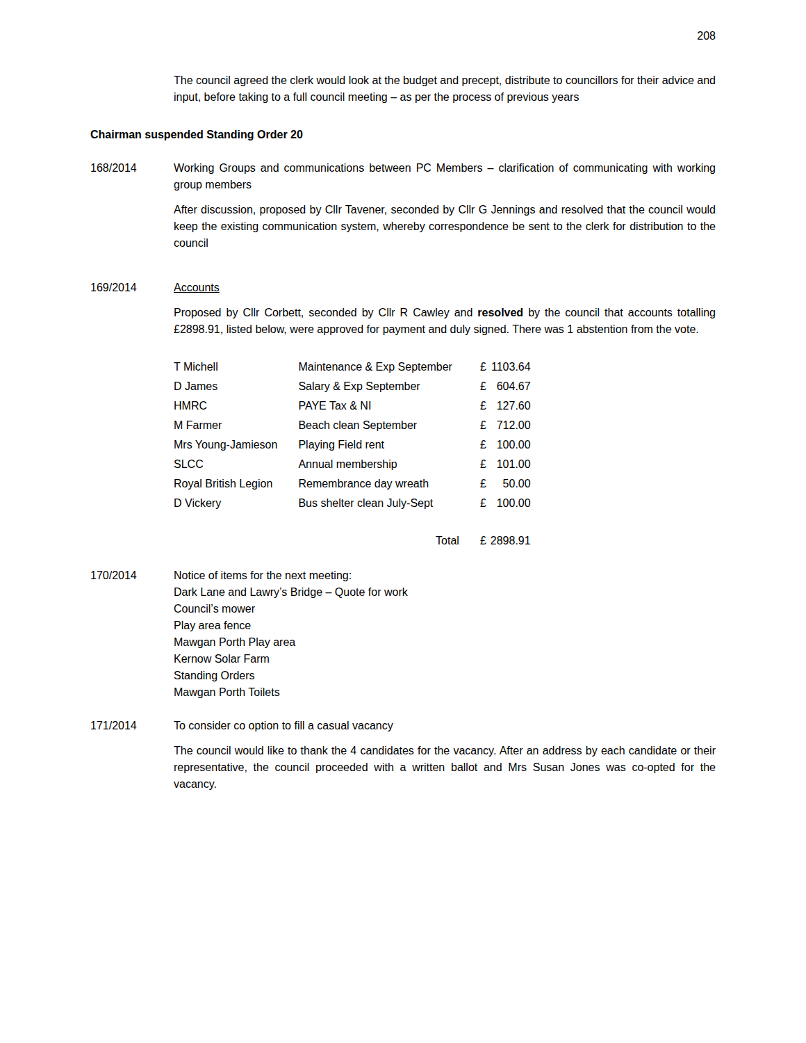208
The council agreed the clerk would look at the budget and precept, distribute to councillors for their advice and input, before taking to a full council meeting – as per the process of previous years
Chairman suspended Standing Order 20
168/2014
Working Groups and communications between PC Members – clarification of communicating with working group members
After discussion, proposed by Cllr Tavener, seconded by Cllr G Jennings and resolved that the council would keep the existing communication system, whereby correspondence be sent to the clerk for distribution to the council
169/2014
Accounts
Proposed by Cllr Corbett, seconded by Cllr R Cawley and resolved by the council that accounts totalling £2898.91, listed below, were approved for payment and duly signed. There was 1 abstention from the vote.
| T Michell | Maintenance & Exp September | £ | 1103.64 |
| D James | Salary & Exp September | £ | 604.67 |
| HMRC | PAYE Tax & NI | £ | 127.60 |
| M Farmer | Beach clean September | £ | 712.00 |
| Mrs Young-Jamieson | Playing Field rent | £ | 100.00 |
| SLCC | Annual membership | £ | 101.00 |
| Royal British Legion | Remembrance day wreath | £ | 50.00 |
| D Vickery | Bus shelter clean July-Sept | £ | 100.00 |
| | Total | £ | 2898.91 |
170/2014
Notice of items for the next meeting:
Dark Lane and Lawry’s Bridge – Quote for work
Council’s mower
Play area fence
Mawgan Porth Play area
Kernow Solar Farm
Standing Orders
Mawgan Porth Toilets
171/2014
To consider co option to fill a casual vacancy
The council would like to thank the 4 candidates for the vacancy. After an address by each candidate or their representative, the council proceeded with a written ballot and Mrs Susan Jones was co-opted for the vacancy.